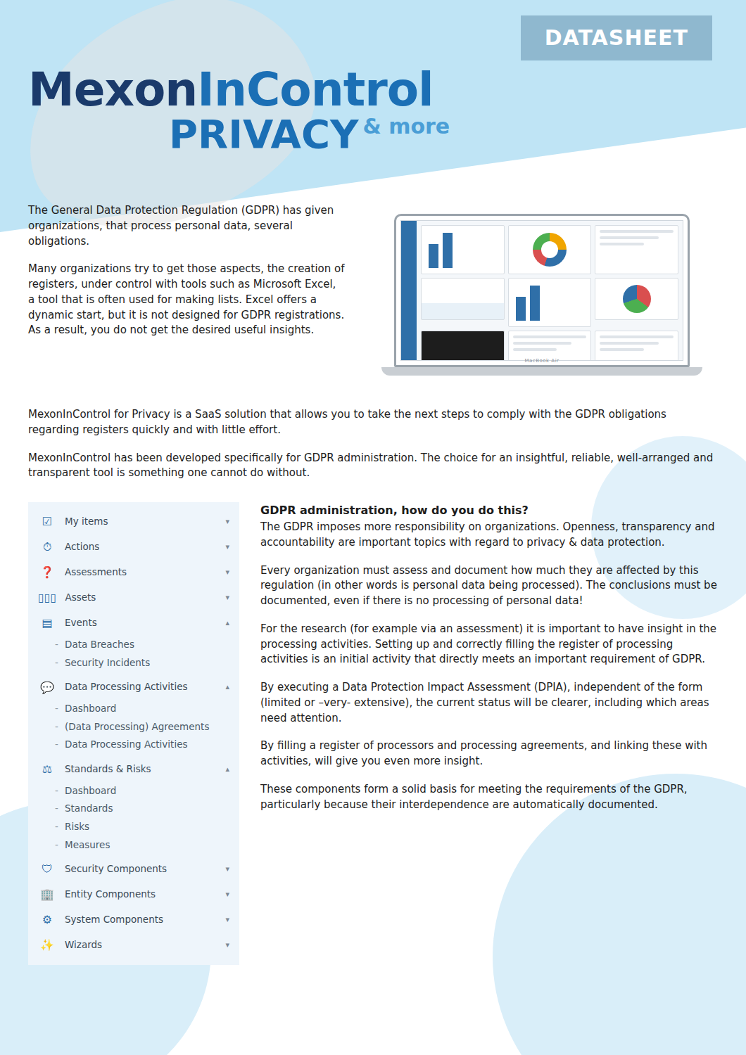DATASHEET
MexonInControl
PRIVACY& more
The General Data Protection Regulation (GDPR) has given organizations, that process personal data, several obligations.
Many organizations try to get those aspects, the creation of registers, under control with tools such as Microsoft Excel, a tool that is often used for making lists. Excel offers a dynamic start, but it is not designed for GDPR registrations. As a result, you do not get the desired useful insights.
MexonInControl for Privacy is a SaaS solution that allows you to take the next steps to comply with the GDPR obligations regarding registers quickly and with little effort.
MexonInControl has been developed specifically for GDPR administration. The choice for an insightful, reliable, well-arranged and transparent tool is something one cannot do without.
☑ My items ▾
⏱ Actions ▾
❓ Assessments ▾
▯▯▯ Assets ▾
▤ Events ▴
Data Breaches
Security Incidents
💬 Data Processing Activities ▴
Dashboard
(Data Processing) Agreements
Data Processing Activities
⚖ Standards & Risks ▴
Dashboard
Standards
Risks
Measures
🛡 Security Components ▾
🏢 Entity Components ▾
⚙ System Components ▾
✨ Wizards ▾
GDPR administration, how do you do this?
The GDPR imposes more responsibility on organizations. Openness, transparency and accountability are important topics with regard to privacy & data protection.
Every organization must assess and document how much they are affected by this regulation (in other words is personal data being processed). The conclusions must be documented, even if there is no processing of personal data!
For the research (for example via an assessment) it is important to have insight in the processing activities. Setting up and correctly filling the register of processing activities is an initial activity that directly meets an important requirement of GDPR.
By executing a Data Protection Impact Assessment (DPIA), independent of the form (limited or –very- extensive), the current status will be clearer, including which areas need attention.
By filling a register of processors and processing agreements, and linking these with activities, will give you even more insight.
These components form a solid basis for meeting the requirements of the GDPR, particularly because their interdependence are automatically documented.